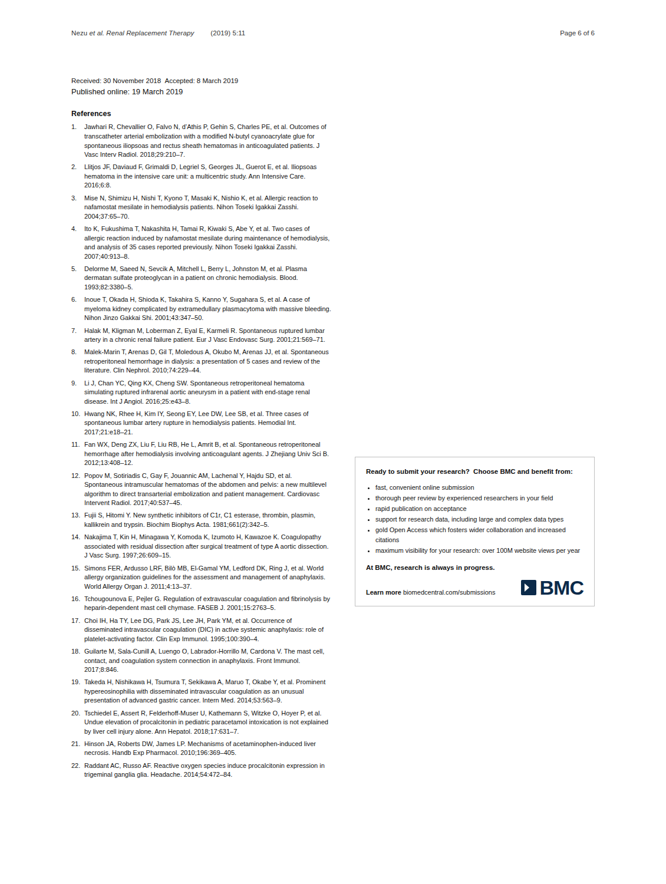Nezu et al. Renal Replacement Therapy(2019) 5:11
Page 6 of 6
Received: 30 November 2018 Accepted: 8 March 2019
Published online: 19 March 2019
References
1. Jawhari R, Chevallier O, Falvo N, d’Athis P, Gehin S, Charles PE, et al. Outcomes of transcatheter arterial embolization with a modified N-butyl cyanoacrylate glue for spontaneous iliopsoas and rectus sheath hematomas in anticoagulated patients. J Vasc Interv Radiol. 2018;29:210–7.
2. Llitjos JF, Daviaud F, Grimaldi D, Legriel S, Georges JL, Guerot E, et al. Iliopsoas hematoma in the intensive care unit: a multicentric study. Ann Intensive Care. 2016;6:8.
3. Mise N, Shimizu H, Nishi T, Kyono T, Masaki K, Nishio K, et al. Allergic reaction to nafamostat mesilate in hemodialysis patients. Nihon Toseki Igakkai Zasshi. 2004;37:65–70.
4. Ito K, Fukushima T, Nakashita H, Tamai R, Kiwaki S, Abe Y, et al. Two cases of allergic reaction induced by nafamostat mesilate during maintenance of hemodialysis, and analysis of 35 cases reported previously. Nihon Toseki Igakkai Zasshi. 2007;40:913–8.
5. Delorme M, Saeed N, Sevcik A, Mitchell L, Berry L, Johnston M, et al. Plasma dermatan sulfate proteoglycan in a patient on chronic hemodialysis. Blood. 1993;82:3380–5.
6. Inoue T, Okada H, Shioda K, Takahira S, Kanno Y, Sugahara S, et al. A case of myeloma kidney complicated by extramedullary plasmacytoma with massive bleeding. Nihon Jinzo Gakkai Shi. 2001;43:347–50.
7. Halak M, Kligman M, Loberman Z, Eyal E, Karmeli R. Spontaneous ruptured lumbar artery in a chronic renal failure patient. Eur J Vasc Endovasc Surg. 2001;21:569–71.
8. Malek-Marin T, Arenas D, Gil T, Moledous A, Okubo M, Arenas JJ, et al. Spontaneous retroperitoneal hemorrhage in dialysis: a presentation of 5 cases and review of the literature. Clin Nephrol. 2010;74:229–44.
9. Li J, Chan YC, Qing KX, Cheng SW. Spontaneous retroperitoneal hematoma simulating ruptured infrarenal aortic aneurysm in a patient with end-stage renal disease. Int J Angiol. 2016;25:e43–8.
10. Hwang NK, Rhee H, Kim IY, Seong EY, Lee DW, Lee SB, et al. Three cases of spontaneous lumbar artery rupture in hemodialysis patients. Hemodial Int. 2017;21:e18–21.
11. Fan WX, Deng ZX, Liu F, Liu RB, He L, Amrit B, et al. Spontaneous retroperitoneal hemorrhage after hemodialysis involving anticoagulant agents. J Zhejiang Univ Sci B. 2012;13:408–12.
12. Popov M, Sotiriadis C, Gay F, Jouannic AM, Lachenal Y, Hajdu SD, et al. Spontaneous intramuscular hematomas of the abdomen and pelvis: a new multilevel algorithm to direct transarterial embolization and patient management. Cardiovasc Intervent Radiol. 2017;40:537–45.
13. Fujii S, Hitomi Y. New synthetic inhibitors of C1r, C1 esterase, thrombin, plasmin, kallikrein and trypsin. Biochim Biophys Acta. 1981;661(2):342–5.
14. Nakajima T, Kin H, Minagawa Y, Komoda K, Izumoto H, Kawazoe K. Coagulopathy associated with residual dissection after surgical treatment of type A aortic dissection. J Vasc Surg. 1997;26:609–15.
15. Simons FER, Ardusso LRF, Bilò MB, El-Gamal YM, Ledford DK, Ring J, et al. World allergy organization guidelines for the assessment and management of anaphylaxis. World Allergy Organ J. 2011;4:13–37.
16. Tchougounova E, Pejler G. Regulation of extravascular coagulation and fibrinolysis by heparin-dependent mast cell chymase. FASEB J. 2001;15:2763–5.
17. Choi IH, Ha TY, Lee DG, Park JS, Lee JH, Park YM, et al. Occurrence of disseminated intravascular coagulation (DIC) in active systemic anaphylaxis: role of platelet-activating factor. Clin Exp Immunol. 1995;100:390–4.
18. Guilarte M, Sala-Cunill A, Luengo O, Labrador-Horrillo M, Cardona V. The mast cell, contact, and coagulation system connection in anaphylaxis. Front Immunol. 2017;8:846.
19. Takeda H, Nishikawa H, Tsumura T, Sekikawa A, Maruo T, Okabe Y, et al. Prominent hypereosinophilia with disseminated intravascular coagulation as an unusual presentation of advanced gastric cancer. Intern Med. 2014;53:563–9.
20. Tschiedel E, Assert R, Felderhoff-Muser U, Kathemann S, Witzke O, Hoyer P, et al. Undue elevation of procalcitonin in pediatric paracetamol intoxication is not explained by liver cell injury alone. Ann Hepatol. 2018;17:631–7.
21. Hinson JA, Roberts DW, James LP. Mechanisms of acetaminophen-induced liver necrosis. Handb Exp Pharmacol. 2010;196:369–405.
22. Raddant AC, Russo AF. Reactive oxygen species induce procalcitonin expression in trigeminal ganglia glia. Headache. 2014;54:472–84.
Ready to submit your research? Choose BMC and benefit from:
fast, convenient online submission
thorough peer review by experienced researchers in your field
rapid publication on acceptance
support for research data, including large and complex data types
gold Open Access which fosters wider collaboration and increased citations
maximum visibility for your research: over 100M website views per year
At BMC, research is always in progress.
Learn more biomedcentral.com/submissions
BMC